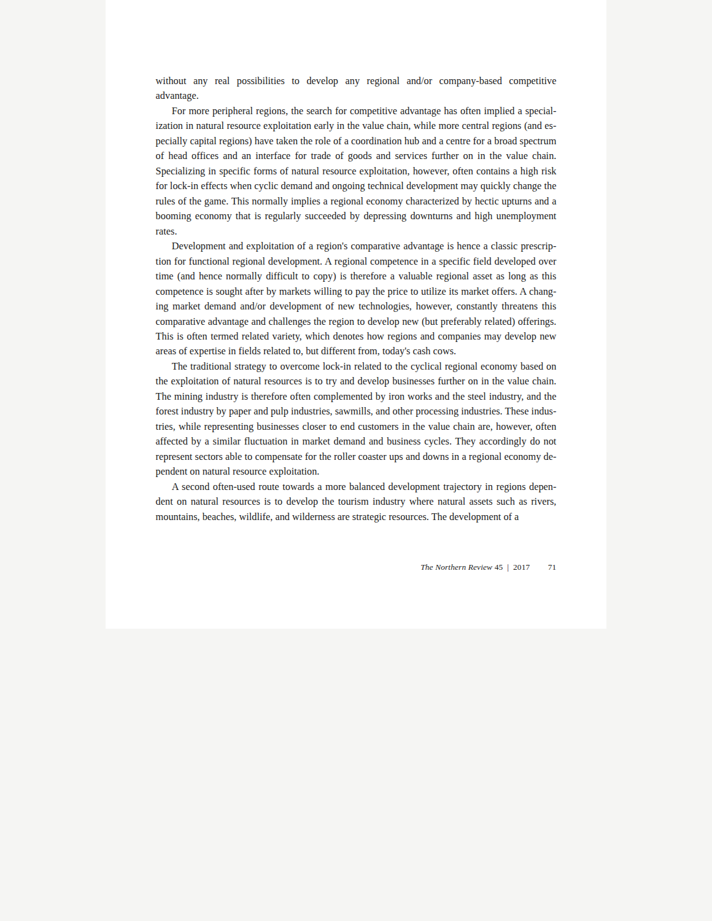without any real possibilities to develop any regional and/or company-based competitive advantage.
For more peripheral regions, the search for competitive advantage has often implied a specialization in natural resource exploitation early in the value chain, while more central regions (and especially capital regions) have taken the role of a coordination hub and a centre for a broad spectrum of head offices and an interface for trade of goods and services further on in the value chain. Specializing in specific forms of natural resource exploitation, however, often contains a high risk for lock-in effects when cyclic demand and ongoing technical development may quickly change the rules of the game. This normally implies a regional economy characterized by hectic upturns and a booming economy that is regularly succeeded by depressing downturns and high unemployment rates.
Development and exploitation of a region's comparative advantage is hence a classic prescription for functional regional development. A regional competence in a specific field developed over time (and hence normally difficult to copy) is therefore a valuable regional asset as long as this competence is sought after by markets willing to pay the price to utilize its market offers. A changing market demand and/or development of new technologies, however, constantly threatens this comparative advantage and challenges the region to develop new (but preferably related) offerings. This is often termed related variety, which denotes how regions and companies may develop new areas of expertise in fields related to, but different from, today's cash cows.
The traditional strategy to overcome lock-in related to the cyclical regional economy based on the exploitation of natural resources is to try and develop businesses further on in the value chain. The mining industry is therefore often complemented by iron works and the steel industry, and the forest industry by paper and pulp industries, sawmills, and other processing industries. These industries, while representing businesses closer to end customers in the value chain are, however, often affected by a similar fluctuation in market demand and business cycles. They accordingly do not represent sectors able to compensate for the roller coaster ups and downs in a regional economy dependent on natural resource exploitation.
A second often-used route towards a more balanced development trajectory in regions dependent on natural resources is to develop the tourism industry where natural assets such as rivers, mountains, beaches, wildlife, and wilderness are strategic resources. The development of a
The Northern Review 45 | 201771